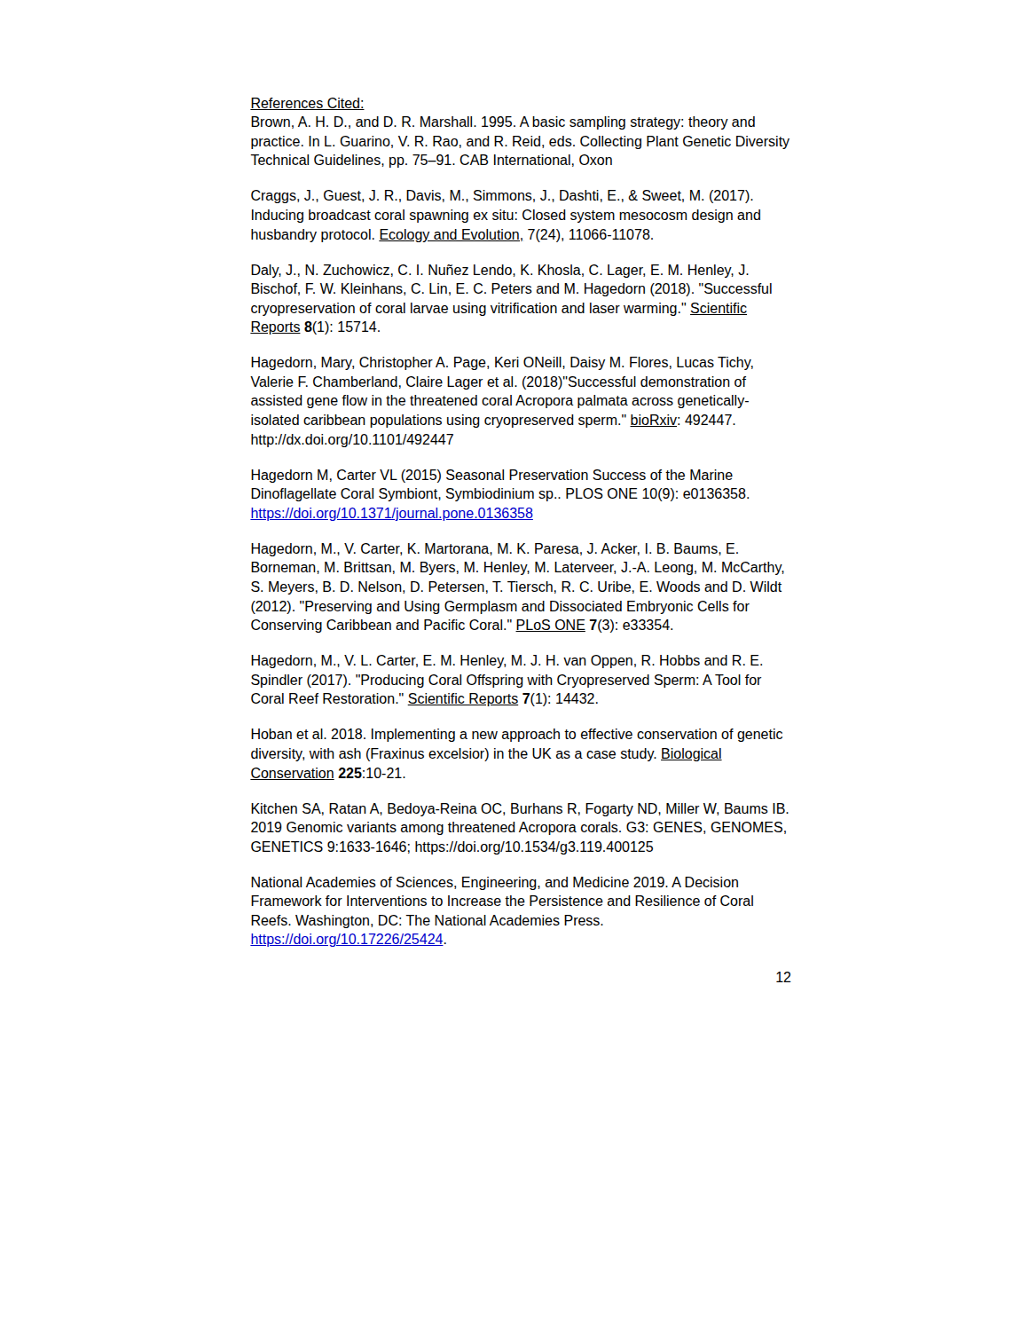References Cited:
Brown, A. H. D., and D. R. Marshall. 1995. A basic sampling strategy: theory and practice. In L. Guarino, V. R. Rao, and R. Reid, eds. Collecting Plant Genetic Diversity Technical Guidelines, pp. 75–91. CAB International, Oxon
Craggs, J., Guest, J. R., Davis, M., Simmons, J., Dashti, E., & Sweet, M. (2017). Inducing broadcast coral spawning ex situ: Closed system mesocosm design and husbandry protocol. Ecology and Evolution, 7(24), 11066-11078.
Daly, J., N. Zuchowicz, C. I. Nuñez Lendo, K. Khosla, C. Lager, E. M. Henley, J. Bischof, F. W. Kleinhans, C. Lin, E. C. Peters and M. Hagedorn (2018). "Successful cryopreservation of coral larvae using vitrification and laser warming." Scientific Reports 8(1): 15714.
Hagedorn, Mary, Christopher A. Page, Keri ONeill, Daisy M. Flores, Lucas Tichy, Valerie F. Chamberland, Claire Lager et al. (2018)"Successful demonstration of assisted gene flow in the threatened coral Acropora palmata across genetically-isolated caribbean populations using cryopreserved sperm." bioRxiv: 492447. http://dx.doi.org/10.1101/492447
Hagedorn M, Carter VL (2015) Seasonal Preservation Success of the Marine Dinoflagellate Coral Symbiont, Symbiodinium sp.. PLOS ONE 10(9): e0136358. https://doi.org/10.1371/journal.pone.0136358
Hagedorn, M., V. Carter, K. Martorana, M. K. Paresa, J. Acker, I. B. Baums, E. Borneman, M. Brittsan, M. Byers, M. Henley, M. Laterveer, J.-A. Leong, M. McCarthy, S. Meyers, B. D. Nelson, D. Petersen, T. Tiersch, R. C. Uribe, E. Woods and D. Wildt (2012). "Preserving and Using Germplasm and Dissociated Embryonic Cells for Conserving Caribbean and Pacific Coral." PLoS ONE 7(3): e33354.
Hagedorn, M., V. L. Carter, E. M. Henley, M. J. H. van Oppen, R. Hobbs and R. E. Spindler (2017). "Producing Coral Offspring with Cryopreserved Sperm: A Tool for Coral Reef Restoration." Scientific Reports 7(1): 14432.
Hoban et al. 2018. Implementing a new approach to effective conservation of genetic diversity, with ash (Fraxinus excelsior) in the UK as a case study. Biological Conservation 225:10-21.
Kitchen SA, Ratan A, Bedoya-Reina OC, Burhans R, Fogarty ND, Miller W, Baums IB. 2019 Genomic variants among threatened Acropora corals. G3: GENES, GENOMES, GENETICS 9:1633-1646; https://doi.org/10.1534/g3.119.400125
National Academies of Sciences, Engineering, and Medicine 2019. A Decision Framework for Interventions to Increase the Persistence and Resilience of Coral Reefs. Washington, DC: The National Academies Press. https://doi.org/10.17226/25424.
12